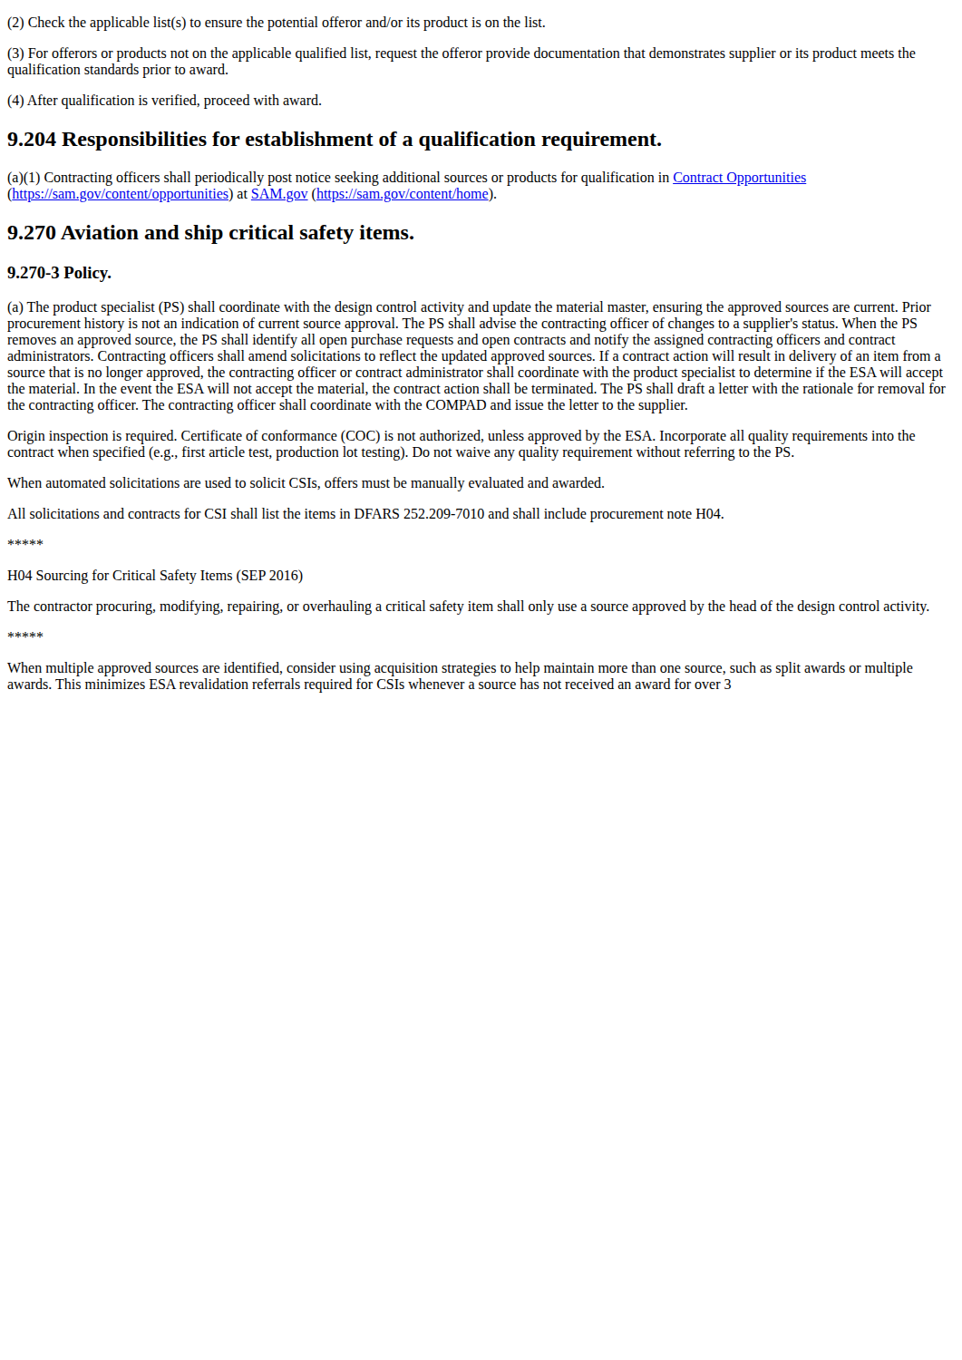(2) Check the applicable list(s) to ensure the potential offeror and/or its product is on the list.
(3) For offerors or products not on the applicable qualified list, request the offeror provide documentation that demonstrates supplier or its product meets the qualification standards prior to award.
(4) After qualification is verified, proceed with award.
9.204 Responsibilities for establishment of a qualification requirement.
(a)(1) Contracting officers shall periodically post notice seeking additional sources or products for qualification in Contract Opportunities (https://sam.gov/content/opportunities) at SAM.gov (https://sam.gov/content/home).
9.270 Aviation and ship critical safety items.
9.270-3 Policy.
(a) The product specialist (PS) shall coordinate with the design control activity and update the material master, ensuring the approved sources are current. Prior procurement history is not an indication of current source approval. The PS shall advise the contracting officer of changes to a supplier's status. When the PS removes an approved source, the PS shall identify all open purchase requests and open contracts and notify the assigned contracting officers and contract administrators. Contracting officers shall amend solicitations to reflect the updated approved sources. If a contract action will result in delivery of an item from a source that is no longer approved, the contracting officer or contract administrator shall coordinate with the product specialist to determine if the ESA will accept the material. In the event the ESA will not accept the material, the contract action shall be terminated. The PS shall draft a letter with the rationale for removal for the contracting officer. The contracting officer shall coordinate with the COMPAD and issue the letter to the supplier.
Origin inspection is required. Certificate of conformance (COC) is not authorized, unless approved by the ESA. Incorporate all quality requirements into the contract when specified (e.g., first article test, production lot testing). Do not waive any quality requirement without referring to the PS.
When automated solicitations are used to solicit CSIs, offers must be manually evaluated and awarded.
All solicitations and contracts for CSI shall list the items in DFARS 252.209-7010 and shall include procurement note H04.
*****
H04 Sourcing for Critical Safety Items (SEP 2016)
The contractor procuring, modifying, repairing, or overhauling a critical safety item shall only use a source approved by the head of the design control activity.
*****
When multiple approved sources are identified, consider using acquisition strategies to help maintain more than one source, such as split awards or multiple awards. This minimizes ESA revalidation referrals required for CSIs whenever a source has not received an award for over 3